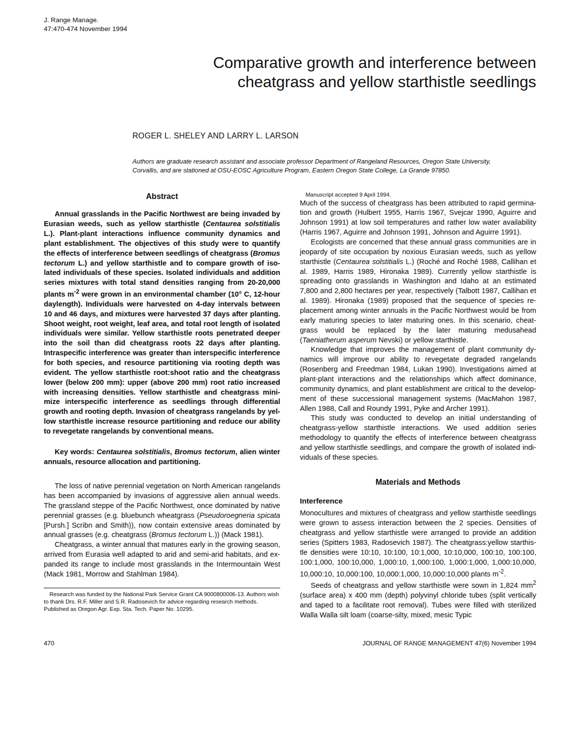J. Range Manage.
47:470-474 November 1994
Comparative growth and interference between
cheatgrass and yellow starthistle seedlings
ROGER L. SHELEY AND LARRY L. LARSON
Authors are graduate research assistant and associate professor Department of Rangeland Resources, Oregon State University, Corvallis, and are stationed at OSU-EOSC Agriculture Program, Eastern Oregon State College, La Grande 97850.
Abstract
Annual grasslands in the Pacific Northwest are being invaded by Eurasian weeds, such as yellow starthistle (Centaurea solstitialis L.). Plant-plant interactions influence community dynamics and plant establishment. The objectives of this study were to quantify the effects of interference between seedlings of cheatgrass (Bromus tectorum L.) and yellow starthistle and to compare growth of isolated individuals of these species. Isolated individuals and addition series mixtures with total stand densities ranging from 20-20,000 plants m-2 were grown in an environmental chamber (10° C, 12-hour daylength). Individuals were harvested on 4-day intervals between 10 and 46 days, and mixtures were harvested 37 days after planting. Shoot weight, root weight, leaf area, and total root length of isolated individuals were similar. Yellow starthistle roots penetrated deeper into the soil than did cheatgrass roots 22 days after planting. Intraspecific interference was greater than interspecific interference for both species, and resource partitioning via rooting depth was evident. The yellow starthistle root:shoot ratio and the cheatgrass lower (below 200 mm): upper (above 200 mm) root ratio increased with increasing densities. Yellow starthistle and cheatgrass minimize interspecific interference as seedlings through differential growth and rooting depth. Invasion of cheatgrass rangelands by yellow starthistle increase resource partitioning and reduce our ability to revegetate rangelands by conventional means.
Key words: Centaurea solstitialis, Bromus tectorum, alien winter annuals, resource allocation and partitioning.
The loss of native perennial vegetation on North American rangelands has been accompanied by invasions of aggressive alien annual weeds. The grassland steppe of the Pacific Northwest, once dominated by native perennial grasses (e.g. bluebunch wheatgrass (Pseudoroegneria spicata [Pursh.] Scribn and Smith)), now contain extensive areas dominated by annual grasses (e.g. cheatgrass (Bromus tectorum L.)) (Mack 1981).
Cheatgrass, a winter annual that matures early in the growing season, arrived from Eurasia well adapted to arid and semi-arid habitats, and expanded its range to include most grasslands in the Intermountain West (Mack 1981, Morrow and Stahlman 1984).
Research was funded by the National Park Service Grant CA 9000800006-13. Authors wish to thank Drs. R.F. Miller and S.R. Radosevich for advice regarding research methods. Published as Oregon Agr. Exp. Sta. Tech. Paper No. 10295.
Manuscript accepted 9 April 1994.
Much of the success of cheatgrass has been attributed to rapid germination and growth (Hulbert 1955, Harris 1967, Svejcar 1990, Aguirre and Johnson 1991) at low soil temperatures and rather low water availability (Harris 1967, Aguirre and Johnson 1991, Johnson and Aguirre 1991).
Ecologists are concerned that these annual grass communities are in jeopardy of site occupation by noxious Eurasian weeds, such as yellow starthistle (Centaurea solstitialis L.) (Roché and Roché 1988, Callihan et al. 1989, Harris 1989, Hironaka 1989). Currently yellow starthistle is spreading onto grasslands in Washington and Idaho at an estimated 7,800 and 2,800 hectares per year, respectively (Talbott 1987, Callihan et al. 1989). Hironaka (1989) proposed that the sequence of species replacement among winter annuals in the Pacific Northwest would be from early maturing species to later maturing ones. In this scenario, cheatgrass would be replaced by the later maturing medusahead (Taeniatherum asperum Nevski) or yellow starthistle.
Knowledge that improves the management of plant community dynamics will improve our ability to revegetate degraded rangelands (Rosenberg and Freedman 1984, Lukan 1990). Investigations aimed at plant-plant interactions and the relationships which affect dominance, community dynamics, and plant establishment are critical to the development of these successional management systems (MacMahon 1987, Allen 1988, Call and Roundy 1991, Pyke and Archer 1991).
This study was conducted to develop an initial understanding of cheatgrass-yellow starthistle interactions. We used addition series methodology to quantify the effects of interference between cheatgrass and yellow starthistle seedlings, and compare the growth of isolated individuals of these species.
Materials and Methods
Interference
Monocultures and mixtures of cheatgrass and yellow starthistle seedlings were grown to assess interaction between the 2 species. Densities of cheatgrass and yellow starthistle were arranged to provide an addition series (Spitters 1983, Radosevich 1987). The cheatgrass:yellow starthistle densities were 10:10, 10:100, 10:1,000, 10:10,000, 100:10, 100:100, 100:1,000, 100:10,000, 1,000:10, 1,000:100, 1,000:1,000, 1,000:10,000, 10,000:10, 10,000:100, 10,000:1,000, 10,000:10,000 plants m-2.
Seeds of cheatgrass and yellow starthistle were sown in 1,824 mm2 (surface area) x 400 mm (depth) polyvinyl chloride tubes (split vertically and taped to a facilitate root removal). Tubes were filled with sterilized Walla Walla silt loam (coarse-silty, mixed, mesic Typic
470 JOURNAL OF RANGE MANAGEMENT 47(6) November 1994